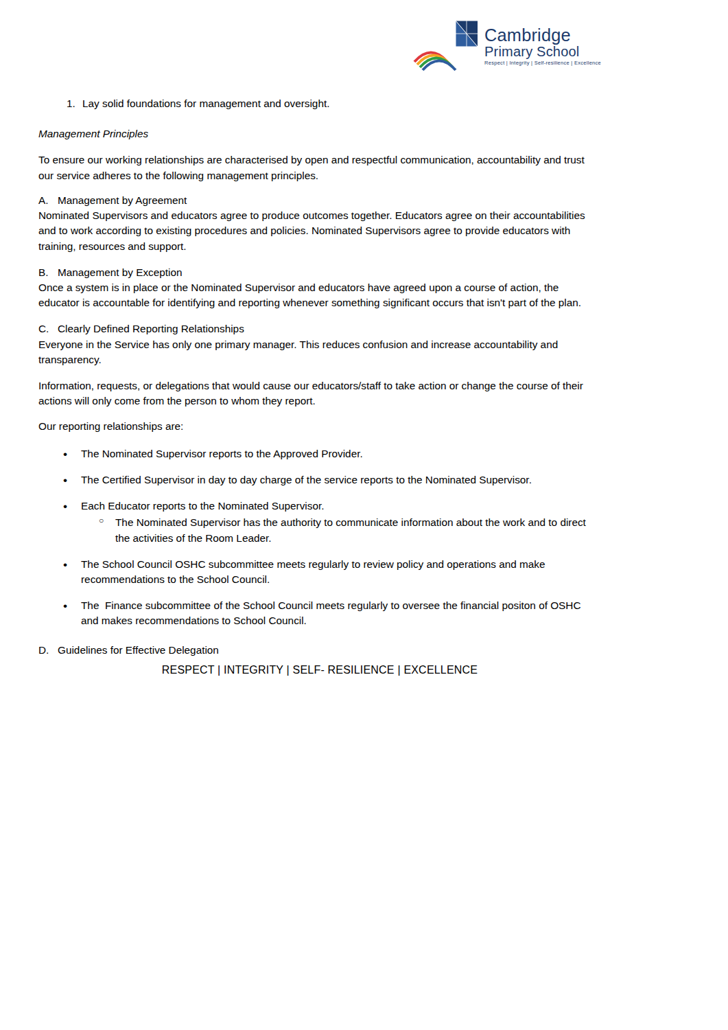Cambridge
Primary School
Respect | Integrity | Self-resilience | Excellence
Lay solid foundations for management and oversight.
Management Principles
To ensure our working relationships are characterised by open and respectful communication, accountability and trust our service adheres to the following management principles.
A. Management by Agreement
Nominated Supervisors and educators agree to produce outcomes together. Educators agree on their accountabilities and to work according to existing procedures and policies. Nominated Supervisors agree to provide educators with training, resources and support.
B. Management by Exception
Once a system is in place or the Nominated Supervisor and educators have agreed upon a course of action, the educator is accountable for identifying and reporting whenever something significant occurs that isn't part of the plan.
C. Clearly Defined Reporting Relationships
Everyone in the Service has only one primary manager. This reduces confusion and increase accountability and transparency.
Information, requests, or delegations that would cause our educators/staff to take action or change the course of their actions will only come from the person to whom they report.
Our reporting relationships are:
The Nominated Supervisor reports to the Approved Provider.
The Certified Supervisor in day to day charge of the service reports to the Nominated Supervisor.
Each Educator reports to the Nominated Supervisor.
The Nominated Supervisor has the authority to communicate information about the work and to direct the activities of the Room Leader.
The School Council OSHC subcommittee meets regularly to review policy and operations and make recommendations to the School Council.
The Finance subcommittee of the School Council meets regularly to oversee the financial positon of OSHC and makes recommendations to School Council.
D. Guidelines for Effective Delegation
RESPECT | INTEGRITY | SELF- RESILIENCE | EXCELLENCE